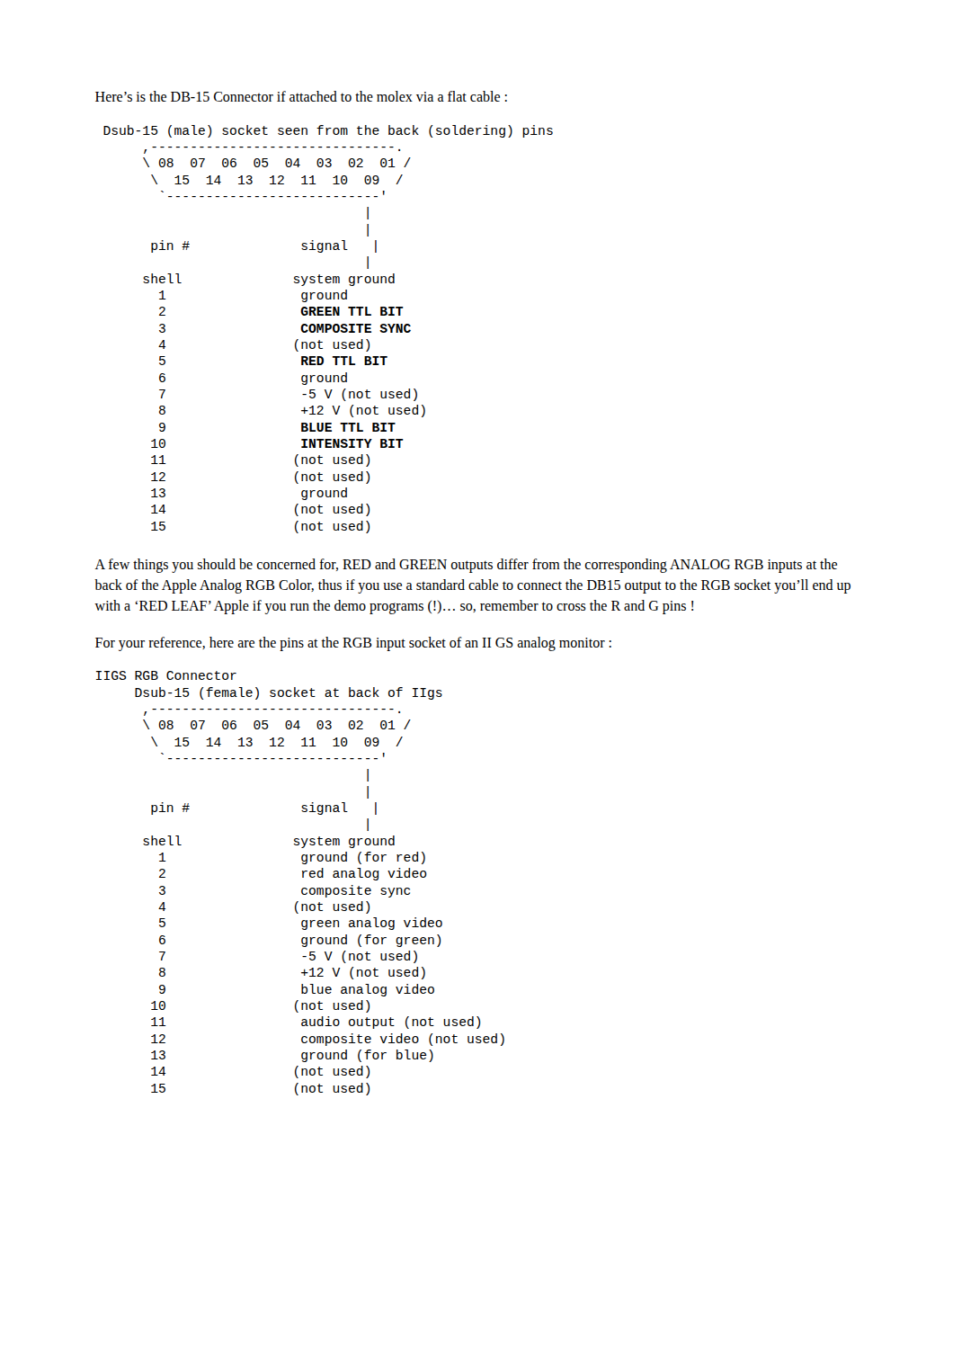Here’s is the DB-15 Connector if attached to the molex via a flat cable :
 Dsub-15 (male) socket seen from the back (soldering) pins
      ,-------------------------------.
      \ 08  07  06  05  04  03  02  01 /
       \  15  14  13  12  11  10  09  /
        `---------------------------'
                                  |
                                  |
       pin #              signal   |
                                  |
      shell              system ground
        1                 ground
        2                 GREEN TTL BIT
        3                 COMPOSITE SYNC
        4                (not used)
        5                 RED TTL BIT
        6                 ground
        7                 -5 V (not used)
        8                 +12 V (not used)
        9                 BLUE TTL BIT
       10                 INTENSITY BIT
       11                (not used)
       12                (not used)
       13                 ground
       14                (not used)
       15                (not used)
A few things you should be concerned for, RED and GREEN outputs differ from the corresponding ANALOG RGB inputs at the back of the Apple Analog RGB Color, thus if you use a standard cable to connect the DB15 output to the RGB socket you’ll end up with a ‘RED LEAF’ Apple if you run the demo programs (!)… so, remember to cross the R and G pins !
For your reference, here are the pins at the RGB input socket of an II GS analog monitor :
IIGS RGB Connector
     Dsub-15 (female) socket at back of IIgs
      ,-------------------------------.
      \ 08  07  06  05  04  03  02  01 /
       \  15  14  13  12  11  10  09  /
        `---------------------------'
                                  |
                                  |
       pin #              signal   |
                                  |
      shell              system ground
        1                 ground (for red)
        2                 red analog video
        3                 composite sync
        4                (not used)
        5                 green analog video
        6                 ground (for green)
        7                 -5 V (not used)
        8                 +12 V (not used)
        9                 blue analog video
       10                (not used)
       11                 audio output (not used)
       12                 composite video (not used)
       13                 ground (for blue)
       14                (not used)
       15                (not used)